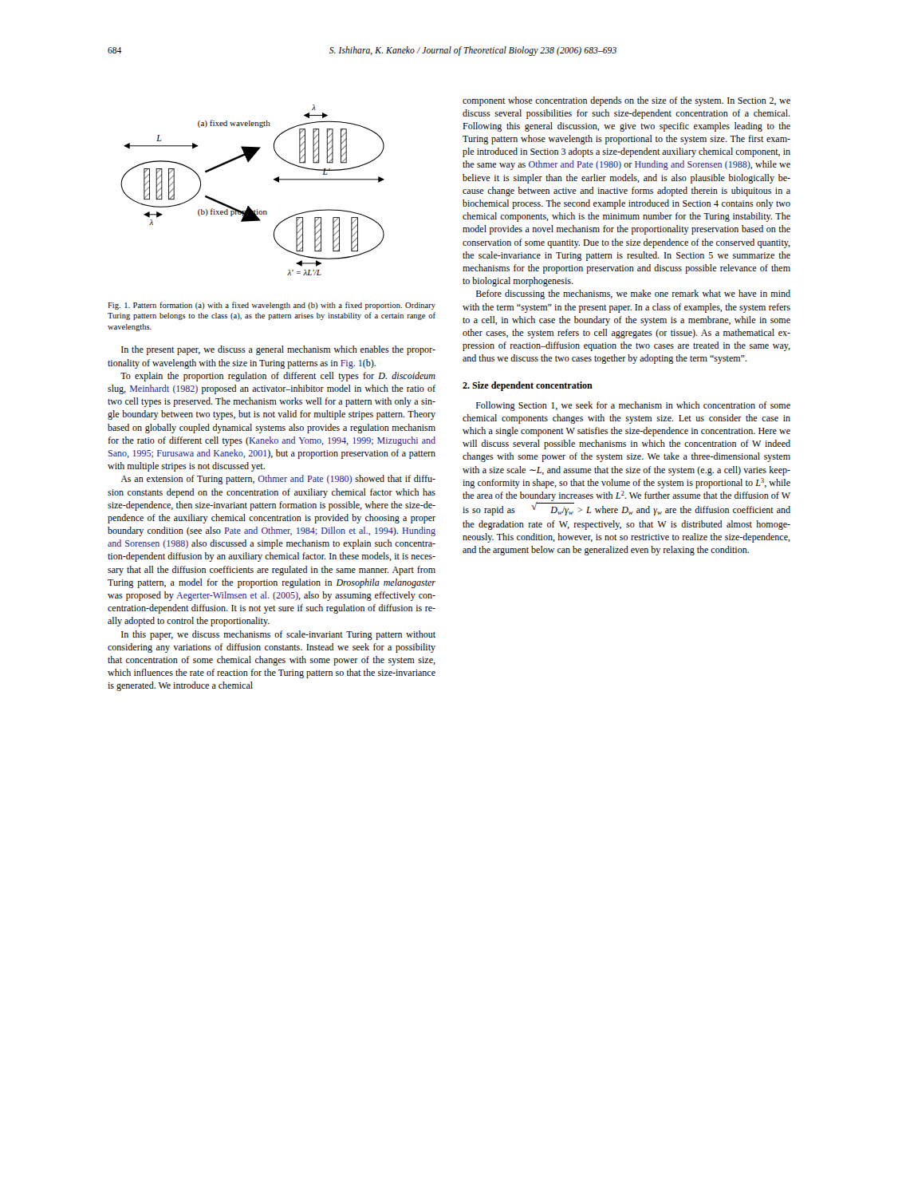684
S. Ishihara, K. Kaneko / Journal of Theoretical Biology 238 (2006) 683–693
(a) fixed wavelength λ L λ L' (b) fixed proportion λ' = λL'/L
Fig. 1. Pattern formation (a) with a fixed wavelength and (b) with a fixed proportion. Ordinary Turing pattern belongs to the class (a), as the pattern arises by instability of a certain range of wavelengths.
In the present paper, we discuss a general mechanism which enables the proportionality of wavelength with the size in Turing patterns as in Fig. 1(b).
To explain the proportion regulation of different cell types for D. discoideum slug, Meinhardt (1982) proposed an activator–inhibitor model in which the ratio of two cell types is preserved. The mechanism works well for a pattern with only a single boundary between two types, but is not valid for multiple stripes pattern. Theory based on globally coupled dynamical systems also provides a regulation mechanism for the ratio of different cell types (Kaneko and Yomo, 1994, 1999; Mizuguchi and Sano, 1995; Furusawa and Kaneko, 2001), but a proportion preservation of a pattern with multiple stripes is not discussed yet.
As an extension of Turing pattern, Othmer and Pate (1980) showed that if diffusion constants depend on the concentration of auxiliary chemical factor which has size-dependence, then size-invariant pattern formation is possible, where the size-dependence of the auxiliary chemical concentration is provided by choosing a proper boundary condition (see also Pate and Othmer, 1984; Dillon et al., 1994). Hunding and Sorensen (1988) also discussed a simple mechanism to explain such concentration-dependent diffusion by an auxiliary chemical factor. In these models, it is necessary that all the diffusion coefficients are regulated in the same manner. Apart from Turing pattern, a model for the proportion regulation in Drosophila melanogaster was proposed by Aegerter-Wilmsen et al. (2005), also by assuming effectively concentration-dependent diffusion. It is not yet sure if such regulation of diffusion is really adopted to control the proportionality.
In this paper, we discuss mechanisms of scale-invariant Turing pattern without considering any variations of diffusion constants. Instead we seek for a possibility that concentration of some chemical changes with some power of the system size, which influences the rate of reaction for the Turing pattern so that the size-invariance is generated. We introduce a chemical
component whose concentration depends on the size of the system. In Section 2, we discuss several possibilities for such size-dependent concentration of a chemical. Following this general discussion, we give two specific examples leading to the Turing pattern whose wavelength is proportional to the system size. The first example introduced in Section 3 adopts a size-dependent auxiliary chemical component, in the same way as Othmer and Pate (1980) or Hunding and Sorensen (1988), while we believe it is simpler than the earlier models, and is also plausible biologically because change between active and inactive forms adopted therein is ubiquitous in a biochemical process. The second example introduced in Section 4 contains only two chemical components, which is the minimum number for the Turing instability. The model provides a novel mechanism for the proportionality preservation based on the conservation of some quantity. Due to the size dependence of the conserved quantity, the scale-invariance in Turing pattern is resulted. In Section 5 we summarize the mechanisms for the proportion preservation and discuss possible relevance of them to biological morphogenesis.
Before discussing the mechanisms, we make one remark what we have in mind with the term “system” in the present paper. In a class of examples, the system refers to a cell, in which case the boundary of the system is a membrane, while in some other cases, the system refers to cell aggregates (or tissue). As a mathematical expression of reaction–diffusion equation the two cases are treated in the same way, and thus we discuss the two cases together by adopting the term “system”.
2. Size dependent concentration
Following Section 1, we seek for a mechanism in which concentration of some chemical components changes with the system size. Let us consider the case in which a single component W satisfies the size-dependence in concentration. Here we will discuss several possible mechanisms in which the concentration of W indeed changes with some power of the system size. We take a three-dimensional system with a size scale ∼L, and assume that the size of the system (e.g. a cell) varies keeping conformity in shape, so that the volume of the system is proportional to L 3, while the area of the boundary increases with L 2. We further assume that the diffusion of W is so rapid as Dw/γw > L where Dw and γw are the diffusion coefficient and the degradation rate of W, respectively, so that W is distributed almost homogeneously. This condition, however, is not so restrictive to realize the size-dependence, and the argument below can be generalized even by relaxing the condition.